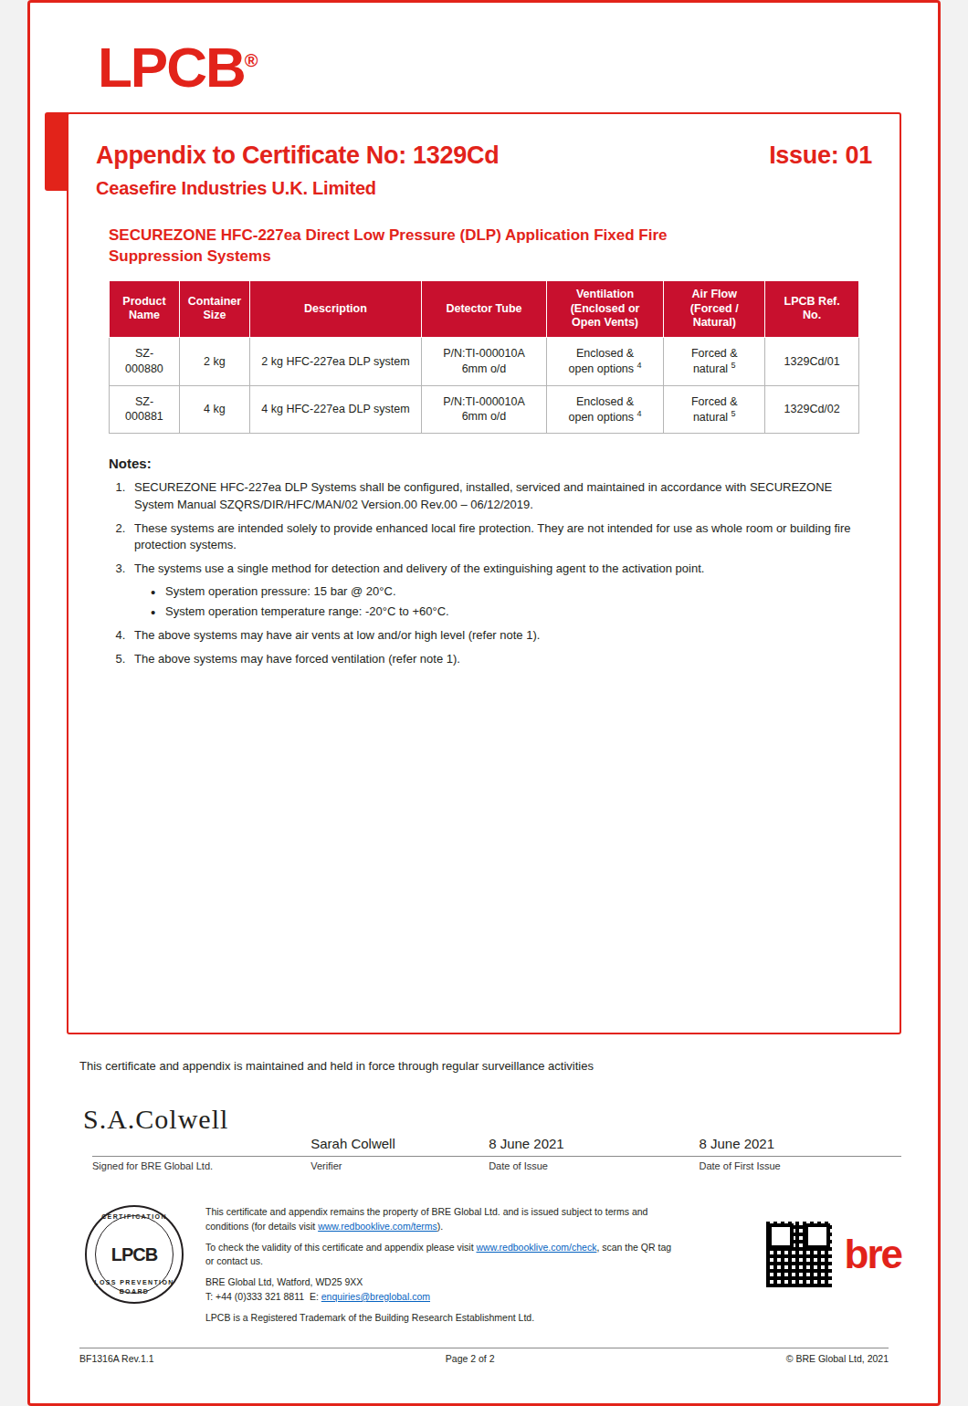LPCB®
Issue: 01
Appendix to Certificate No: 1329Cd
Ceasefire Industries U.K. Limited
SECUREZONE HFC-227ea Direct Low Pressure (DLP) Application Fixed Fire
Suppression Systems
| Product Name | Container Size | Description | Detector Tube | Ventilation (Enclosed or Open Vents) | Air Flow (Forced / Natural) | LPCB Ref. No. |
| --- | --- | --- | --- | --- | --- | --- |
| SZ- 000880 | 2 kg | 2 kg HFC-227ea DLP system | P/N:TI-000010A 6mm o/d | Enclosed & open options 4 | Forced & natural 5 | 1329Cd/01 |
| SZ- 000881 | 4 kg | 4 kg HFC-227ea DLP system | P/N:TI-000010A 6mm o/d | Enclosed & open options 4 | Forced & natural 5 | 1329Cd/02 |
Notes:
SECUREZONE HFC-227ea DLP Systems shall be configured, installed, serviced and maintained in accordance with SECUREZONE System Manual SZQRS/DIR/HFC/MAN/02 Version.00 Rev.00 – 06/12/2019.
These systems are intended solely to provide enhanced local fire protection. They are not intended for use as whole room or building fire protection systems.
The systems use a single method for detection and delivery of the extinguishing agent to the activation point.
System operation pressure: 15 bar @ 20°C.
System operation temperature range: -20°C to +60°C.
The above systems may have air vents at low and/or high level (refer note 1).
The above systems may have forced ventilation (refer note 1).
This certificate and appendix is maintained and held in force through regular surveillance activities
S.A.Colwell
| | Sarah Colwell | 8 June 2021 | 8 June 2021 |
| Signed for BRE Global Ltd. | Verifier | Date of Issue | Date of First Issue |
CERTIFICATION
LPCB
LOSS PREVENTION BOARD
This certificate and appendix remains the property of BRE Global Ltd. and is issued subject to terms and conditions (for details visit www.redbooklive.com/terms).
To check the validity of this certificate and appendix please visit www.redbooklive.com/check, scan the QR tag or contact us.
BRE Global Ltd, Watford, WD25 9XX
T: +44 (0)333 321 8811 E: enquiries@breglobal.com
LPCB is a Registered Trademark of the Building Research Establishment Ltd.
bre
BF1316A Rev.1.1 Page 2 of 2 © BRE Global Ltd, 2021